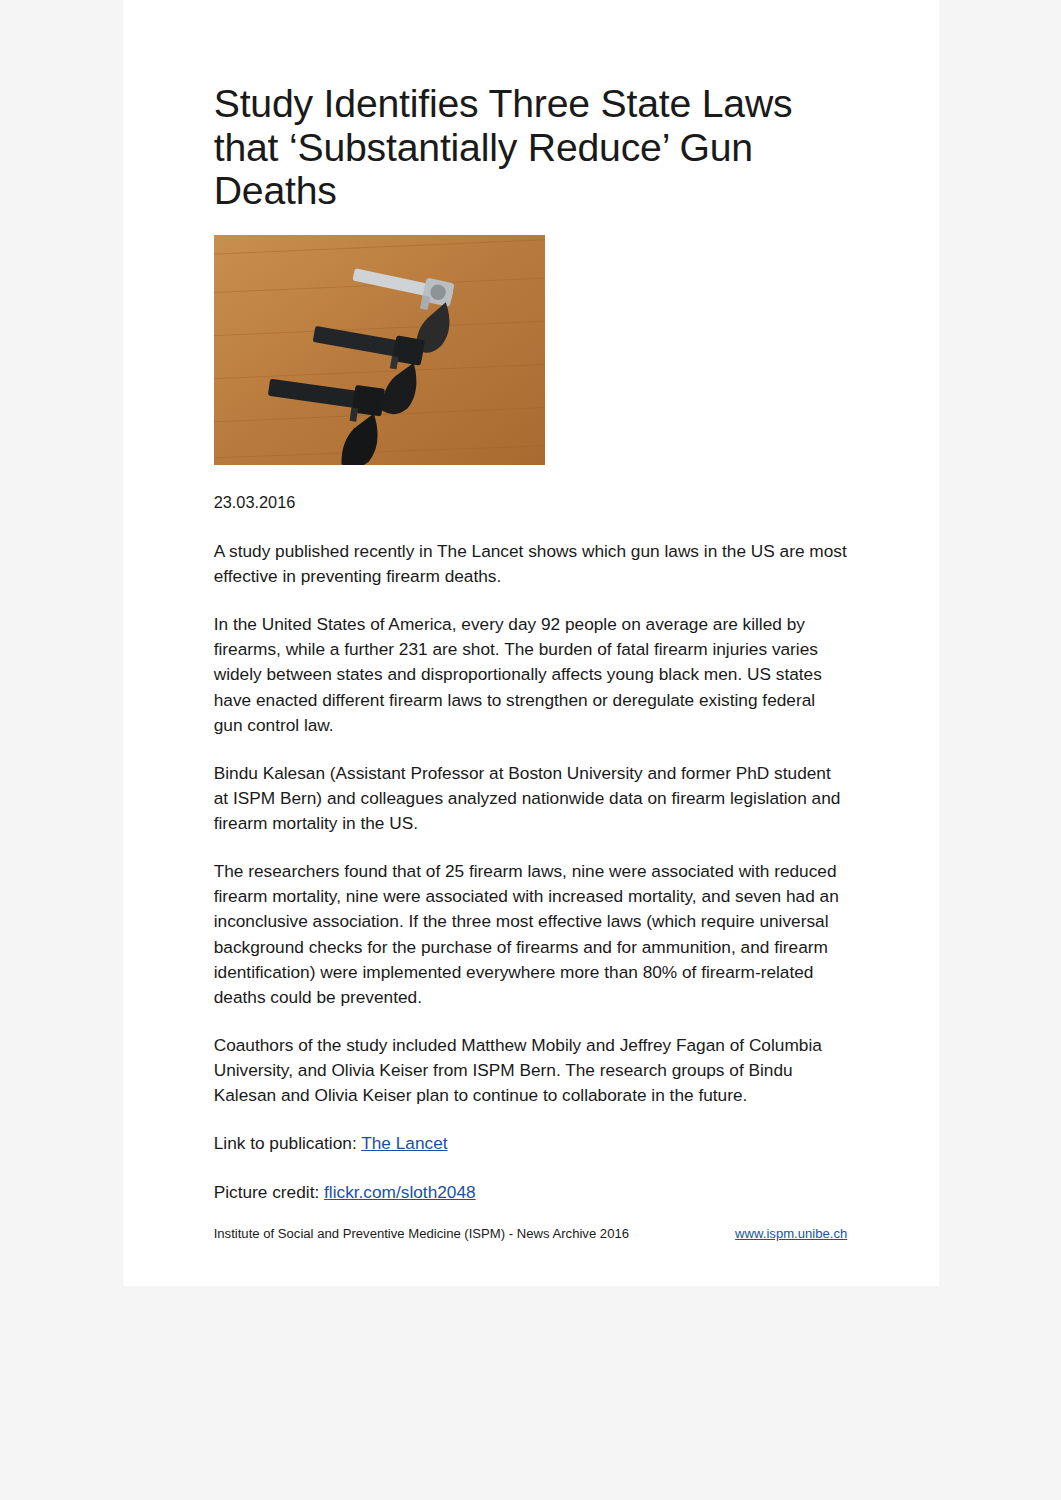Study Identifies Three State Laws that ‘Substantially Reduce’ Gun Deaths
23.03.2016
A study published recently in The Lancet shows which gun laws in the US are most effective in preventing firearm deaths.
In the United States of America, every day 92 people on average are killed by firearms, while a further 231 are shot. The burden of fatal firearm injuries varies widely between states and disproportionally affects young black men. US states have enacted different firearm laws to strengthen or deregulate existing federal gun control law.
Bindu Kalesan (Assistant Professor at Boston University and former PhD student at ISPM Bern) and colleagues analyzed nationwide data on firearm legislation and firearm mortality in the US.
The researchers found that of 25 firearm laws, nine were associated with reduced firearm mortality, nine were associated with increased mortality, and seven had an inconclusive association. If the three most effective laws (which require universal background checks for the purchase of firearms and for ammunition, and firearm identification) were implemented everywhere more than 80% of firearm-related deaths could be prevented.
Coauthors of the study included Matthew Mobily and Jeffrey Fagan of Columbia University, and Olivia Keiser from ISPM Bern. The research groups of Bindu Kalesan and Olivia Keiser plan to continue to collaborate in the future.
Link to publication: The Lancet
Picture credit: flickr.com/sloth2048
Institute of Social and Preventive Medicine (ISPM) - News Archive 2016 www.ispm.unibe.ch